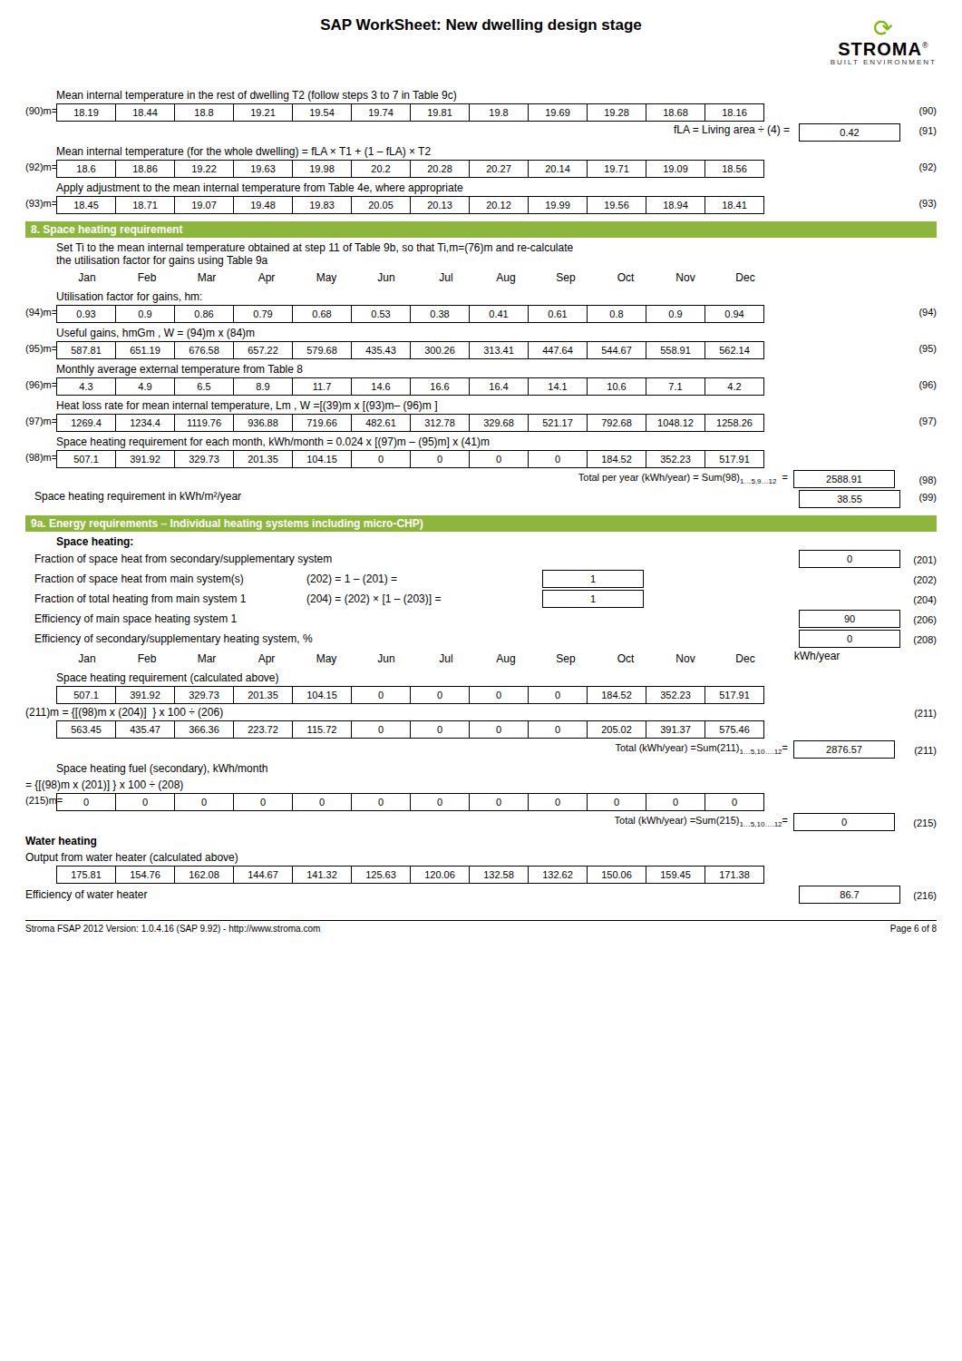⟳
STROMA®
BUILT ENVIRONMENT
SAP WorkSheet: New dwelling design stage
Mean internal temperature in the rest of dwelling T2 (follow steps 3 to 7 in Table 9c)
(90)m=
| 18.19 | 18.44 | 18.8 | 19.21 | 19.54 | 19.74 | 19.81 | 19.8 | 19.69 | 19.28 | 18.68 | 18.16 |
(90)
fLA = Living area ÷ (4) =
0.42
(91)
Mean internal temperature (for the whole dwelling) = fLA × T1 + (1 – fLA) × T2
(92)m=
| 18.6 | 18.86 | 19.22 | 19.63 | 19.98 | 20.2 | 20.28 | 20.27 | 20.14 | 19.71 | 19.09 | 18.56 |
(92)
Apply adjustment to the mean internal temperature from Table 4e, where appropriate
(93)m=
| 18.45 | 18.71 | 19.07 | 19.48 | 19.83 | 20.05 | 20.13 | 20.12 | 19.99 | 19.56 | 18.94 | 18.41 |
(93)
8. Space heating requirement
Set Ti to the mean internal temperature obtained at step 11 of Table 9b, so that Ti,m=(76)m and re-calculate
the utilisation factor for gains using Table 9a
| Jan | Feb | Mar | Apr | May | Jun | Jul | Aug | Sep | Oct | Nov | Dec |
Utilisation factor for gains, hm:
(94)m=
| 0.93 | 0.9 | 0.86 | 0.79 | 0.68 | 0.53 | 0.38 | 0.41 | 0.61 | 0.8 | 0.9 | 0.94 |
(94)
Useful gains, hmGm , W = (94)m x (84)m
(95)m=
| 587.81 | 651.19 | 676.58 | 657.22 | 579.68 | 435.43 | 300.26 | 313.41 | 447.64 | 544.67 | 558.91 | 562.14 |
(95)
Monthly average external temperature from Table 8
(96)m=
| 4.3 | 4.9 | 6.5 | 8.9 | 11.7 | 14.6 | 16.6 | 16.4 | 14.1 | 10.6 | 7.1 | 4.2 |
(96)
Heat loss rate for mean internal temperature, Lm , W =[(39)m x [(93)m– (96)m ]
(97)m=
| 1269.4 | 1234.4 | 1119.76 | 936.88 | 719.66 | 482.61 | 312.78 | 329.68 | 521.17 | 792.68 | 1048.12 | 1258.26 |
(97)
Space heating requirement for each month, kWh/month = 0.024 x [(97)m – (95)m] x (41)m
(98)m=
| 507.1 | 391.92 | 329.73 | 201.35 | 104.15 | 0 | 0 | 0 | 0 | 184.52 | 352.23 | 517.91 |
Total per year (kWh/year) = Sum(98)1…5,9…12 = 2588.91 (98)
Space heating requirement in kWh/m²/year
38.55
(99)
9a. Energy requirements – Individual heating systems including micro-CHP)
Space heating:
Fraction of space heat from secondary/supplementary system
0
(201)
Fraction of space heat from main system(s)
(202) = 1 – (201) =
1
(202)
Fraction of total heating from main system 1
(204) = (202) × [1 – (203)] =
1
(204)
Efficiency of main space heating system 1
90
(206)
Efficiency of secondary/supplementary heating system, %
0
(208)
| Jan | Feb | Mar | Apr | May | Jun | Jul | Aug | Sep | Oct | Nov | Dec |
kWh/year
Space heating requirement (calculated above)
| 507.1 | 391.92 | 329.73 | 201.35 | 104.15 | 0 | 0 | 0 | 0 | 184.52 | 352.23 | 517.91 |
(211)m = {[(98)m x (204)] } x 100 ÷ (206)
(211)
| 563.45 | 435.47 | 366.36 | 223.72 | 115.72 | 0 | 0 | 0 | 0 | 205.02 | 391.37 | 575.46 |
Total (kWh/year) =Sum(211)1…5,10….12= 2876.57 (211)
Space heating fuel (secondary), kWh/month
= {[(98)m x (201)] } x 100 ÷ (208)
(215)m=
| 0 | 0 | 0 | 0 | 0 | 0 | 0 | 0 | 0 | 0 | 0 | 0 |
Total (kWh/year) =Sum(215)1…5,10….12= 0 (215)
Water heating
Output from water heater (calculated above)
| 175.81 | 154.76 | 162.08 | 144.67 | 141.32 | 125.63 | 120.06 | 132.58 | 132.62 | 150.06 | 159.45 | 171.38 |
Efficiency of water heater
86.7
(216)
Stroma FSAP 2012 Version: 1.0.4.16 (SAP 9.92) - http://www.stroma.com
Page 6 of 8